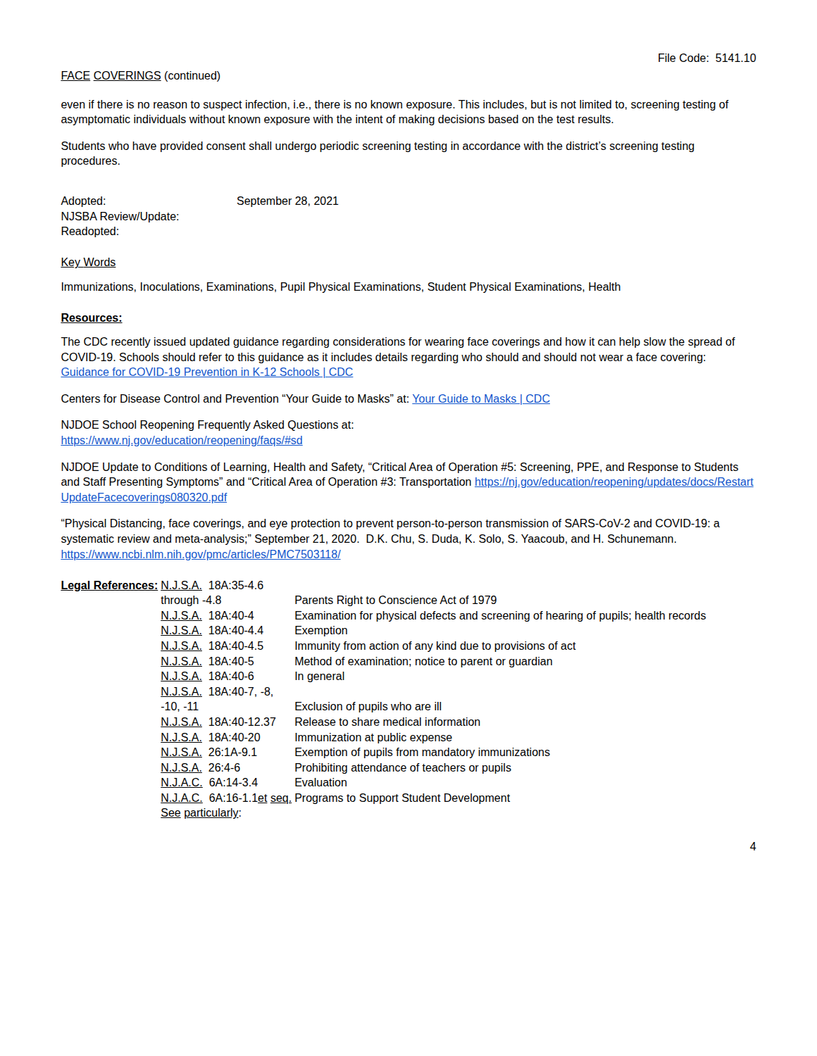File Code: 5141.10
FACE COVERINGS (continued)
even if there is no reason to suspect infection, i.e., there is no known exposure. This includes, but is not limited to, screening testing of asymptomatic individuals without known exposure with the intent of making decisions based on the test results.
Students who have provided consent shall undergo periodic screening testing in accordance with the district’s screening testing procedures.
Adopted: September 28, 2021 NJSBA Review/Update: Readopted:
Key Words
Immunizations, Inoculations, Examinations, Pupil Physical Examinations, Student Physical Examinations, Health
Resources:
The CDC recently issued updated guidance regarding considerations for wearing face coverings and how it can help slow the spread of COVID-19. Schools should refer to this guidance as it includes details regarding who should and should not wear a face covering:
Guidance for COVID-19 Prevention in K-12 Schools | CDC
Centers for Disease Control and Prevention “Your Guide to Masks” at: Your Guide to Masks | CDC
NJDOE School Reopening Frequently Asked Questions at:
https://www.nj.gov/education/reopening/faqs/#sd
NJDOE Update to Conditions of Learning, Health and Safety, “Critical Area of Operation #5: Screening, PPE, and Response to Students and Staff Presenting Symptoms” and “Critical Area of Operation #3: Transportation https://nj.gov/education/reopening/updates/docs/RestartUpdateFacecoverings080320.pdf
“Physical Distancing, face coverings, and eye protection to prevent person-to-person transmission of SARS-CoV-2 and COVID-19: a systematic review and meta-analysis;” September 21, 2020. D.K. Chu, S. Duda, K. Solo, S. Yaacoub, and H. Schunemann.
https://www.ncbi.nlm.nih.gov/pmc/articles/PMC7503118/
| Legal References: | N.J.S.A. 18A:35-4.6 | |
| | through -4.8 | Parents Right to Conscience Act of 1979 |
| | N.J.S.A. 18A:40-4 | Examination for physical defects and screening of hearing of pupils; health records |
| | N.J.S.A. 18A:40-4.4 | Exemption |
| | N.J.S.A. 18A:40-4.5 | Immunity from action of any kind due to provisions of act |
| | N.J.S.A. 18A:40-5 | Method of examination; notice to parent or guardian |
| | N.J.S.A. 18A:40-6 | In general |
| | N.J.S.A. 18A:40-7, -8, | |
| | -10, -11 | Exclusion of pupils who are ill |
| | N.J.S.A. 18A:40-12.37 | Release to share medical information |
| | N.J.S.A. 18A:40-20 | Immunization at public expense |
| | N.J.S.A. 26:1A-9.1 | Exemption of pupils from mandatory immunizations |
| | N.J.S.A. 26:4-6 | Prohibiting attendance of teachers or pupils |
| | N.J.A.C. 6A:14-3.4 | Evaluation |
| | N.J.A.C. 6A:16-1.1 et seq. | Programs to Support Student Development |
| | See particularly : | |
4